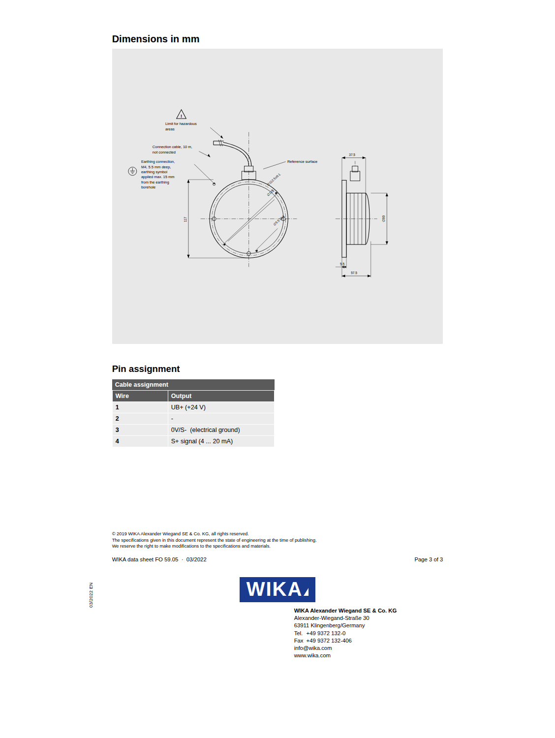Dimensions in mm
! Limit for hazardous areas Connection cable, 10 m, not connected Earthing connection, M4, 5.5 mm deep, earthing symbol applied max. 15 mm from the earthing borehole Reference surface ∅112.5±0.1 ∅125 ∅5.5 (3x) 117 37.5 ∅99 5.5 57.5
Pin assignment
Cable assignment
| Wire | Output |
| --- | --- |
| 1 | UB+ (+24 V) |
| 2 | - |
| 3 | 0V/S- (electrical ground) |
| 4 | S+ signal (4 ... 20 mA) |
© 2019 WIKA Alexander Wiegand SE & Co. KG, all rights reserved.
The specifications given in this document represent the state of engineering at the time of publishing.
We reserve the right to make modifications to the specifications and materials.
WIKA data sheet FO 59.05 · 03/2022
Page 3 of 3
03/2022 EN
WIKA
WIKA Alexander Wiegand SE & Co. KG
Alexander-Wiegand-Straße 30
63911 Klingenberg/Germany
| Tel. | +49 9372 132-0 |
| Fax | +49 9372 132-406 |
info@wika.com
www.wika.com